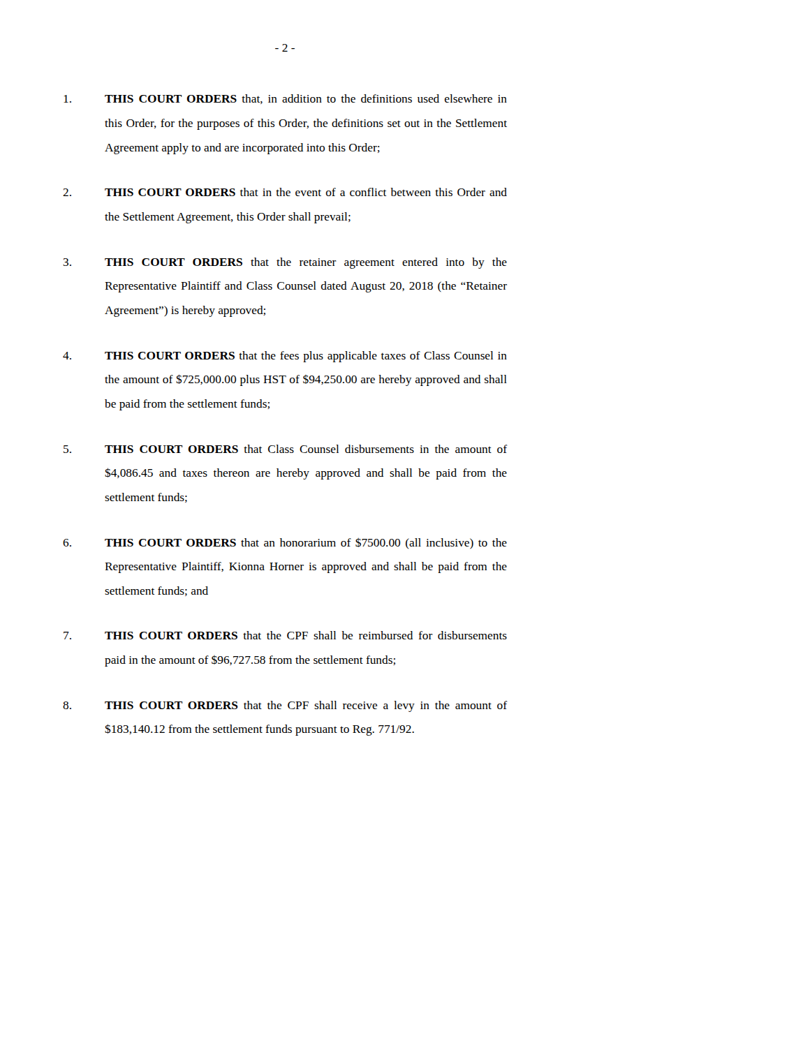- 2 -
THIS COURT ORDERS that, in addition to the definitions used elsewhere in this Order, for the purposes of this Order, the definitions set out in the Settlement Agreement apply to and are incorporated into this Order;
THIS COURT ORDERS that in the event of a conflict between this Order and the Settlement Agreement, this Order shall prevail;
THIS COURT ORDERS that the retainer agreement entered into by the Representative Plaintiff and Class Counsel dated August 20, 2018 (the “Retainer Agreement”) is hereby approved;
THIS COURT ORDERS that the fees plus applicable taxes of Class Counsel in the amount of $725,000.00 plus HST of $94,250.00 are hereby approved and shall be paid from the settlement funds;
THIS COURT ORDERS that Class Counsel disbursements in the amount of $4,086.45 and taxes thereon are hereby approved and shall be paid from the settlement funds;
THIS COURT ORDERS that an honorarium of $7500.00 (all inclusive) to the Representative Plaintiff, Kionna Horner is approved and shall be paid from the settlement funds; and
THIS COURT ORDERS that the CPF shall be reimbursed for disbursements paid in the amount of $96,727.58 from the settlement funds;
THIS COURT ORDERS that the CPF shall receive a levy in the amount of $183,140.12 from the settlement funds pursuant to Reg. 771/92.